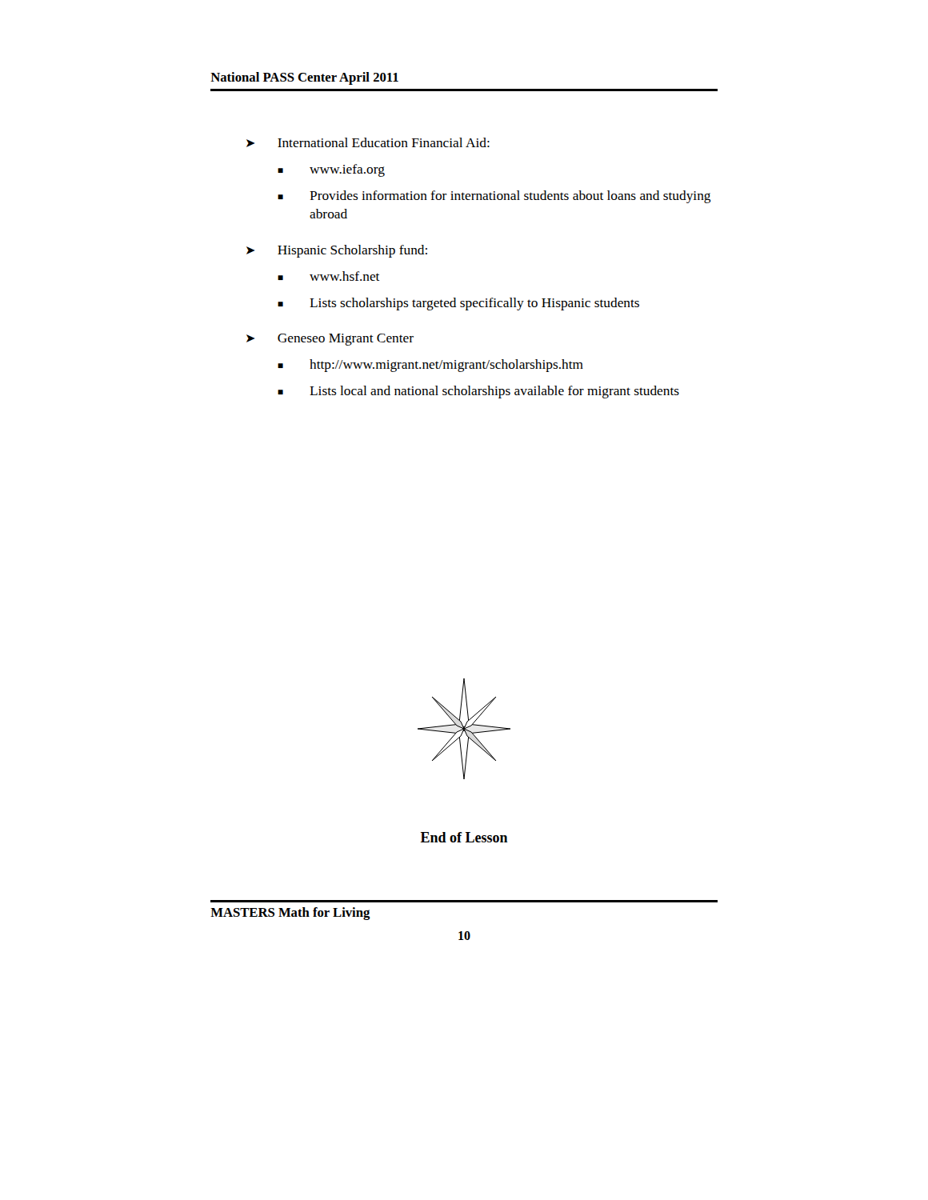National PASS Center April 2011
➤ International Education Financial Aid:
■www.iefa.org
■Provides information for international students about loans and studying abroad
➤ Hispanic Scholarship fund:
■www.hsf.net
■Lists scholarships targeted specifically to Hispanic students
➤ Geneseo Migrant Center
■http://www.migrant.net/migrant/scholarships.htm
■Lists local and national scholarships available for migrant students
End of Lesson
MASTERS Math for Living
10